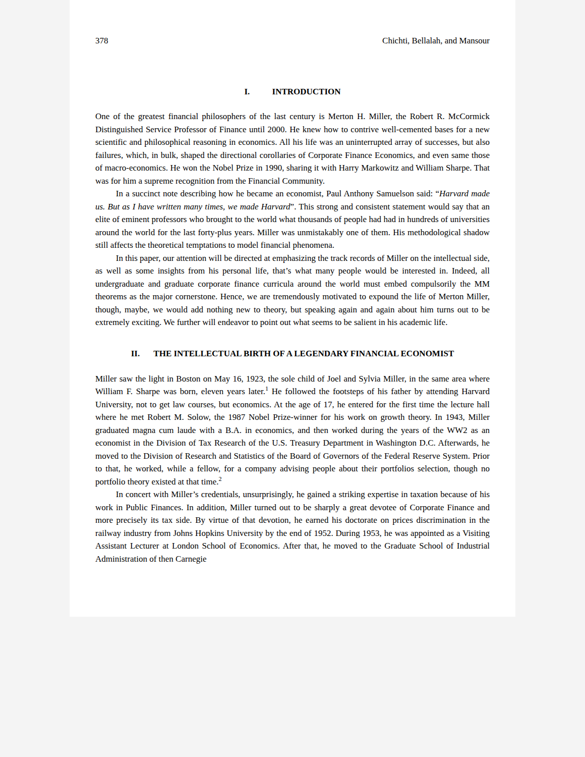378 Chichti, Bellalah, and Mansour
I. INTRODUCTION
One of the greatest financial philosophers of the last century is Merton H. Miller, the Robert R. McCormick Distinguished Service Professor of Finance until 2000. He knew how to contrive well-cemented bases for a new scientific and philosophical reasoning in economics. All his life was an uninterrupted array of successes, but also failures, which, in bulk, shaped the directional corollaries of Corporate Finance Economics, and even same those of macro-economics. He won the Nobel Prize in 1990, sharing it with Harry Markowitz and William Sharpe. That was for him a supreme recognition from the Financial Community.
In a succinct note describing how he became an economist, Paul Anthony Samuelson said: “Harvard made us. But as I have written many times, we made Harvard”. This strong and consistent statement would say that an elite of eminent professors who brought to the world what thousands of people had had in hundreds of universities around the world for the last forty-plus years. Miller was unmistakably one of them. His methodological shadow still affects the theoretical temptations to model financial phenomena.
In this paper, our attention will be directed at emphasizing the track records of Miller on the intellectual side, as well as some insights from his personal life, that’s what many people would be interested in. Indeed, all undergraduate and graduate corporate finance curricula around the world must embed compulsorily the MM theorems as the major cornerstone. Hence, we are tremendously motivated to expound the life of Merton Miller, though, maybe, we would add nothing new to theory, but speaking again and again about him turns out to be extremely exciting. We further will endeavor to point out what seems to be salient in his academic life.
II. THE INTELLECTUAL BIRTH OF A LEGENDARY FINANCIAL ECONOMIST
Miller saw the light in Boston on May 16, 1923, the sole child of Joel and Sylvia Miller, in the same area where William F. Sharpe was born, eleven years later.1 He followed the footsteps of his father by attending Harvard University, not to get law courses, but economics. At the age of 17, he entered for the first time the lecture hall where he met Robert M. Solow, the 1987 Nobel Prize-winner for his work on growth theory. In 1943, Miller graduated magna cum laude with a B.A. in economics, and then worked during the years of the WW2 as an economist in the Division of Tax Research of the U.S. Treasury Department in Washington D.C. Afterwards, he moved to the Division of Research and Statistics of the Board of Governors of the Federal Reserve System. Prior to that, he worked, while a fellow, for a company advising people about their portfolios selection, though no portfolio theory existed at that time.2
In concert with Miller’s credentials, unsurprisingly, he gained a striking expertise in taxation because of his work in Public Finances. In addition, Miller turned out to be sharply a great devotee of Corporate Finance and more precisely its tax side. By virtue of that devotion, he earned his doctorate on prices discrimination in the railway industry from Johns Hopkins University by the end of 1952. During 1953, he was appointed as a Visiting Assistant Lecturer at London School of Economics. After that, he moved to the Graduate School of Industrial Administration of then Carnegie